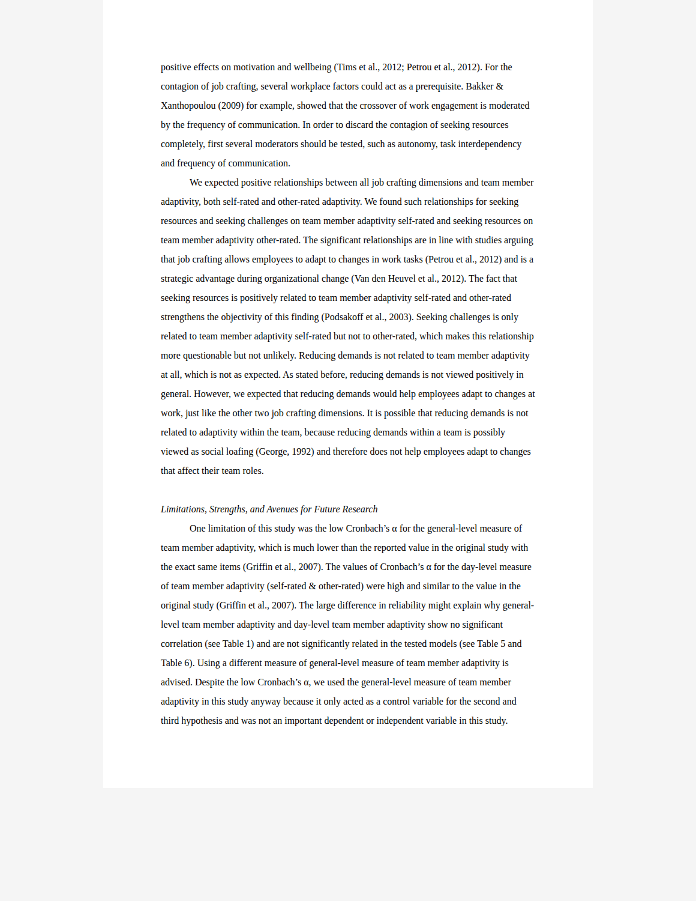positive effects on motivation and wellbeing (Tims et al., 2012; Petrou et al., 2012). For the contagion of job crafting, several workplace factors could act as a prerequisite. Bakker & Xanthopoulou (2009) for example, showed that the crossover of work engagement is moderated by the frequency of communication. In order to discard the contagion of seeking resources completely, first several moderators should be tested, such as autonomy, task interdependency and frequency of communication.
We expected positive relationships between all job crafting dimensions and team member adaptivity, both self-rated and other-rated adaptivity. We found such relationships for seeking resources and seeking challenges on team member adaptivity self-rated and seeking resources on team member adaptivity other-rated. The significant relationships are in line with studies arguing that job crafting allows employees to adapt to changes in work tasks (Petrou et al., 2012) and is a strategic advantage during organizational change (Van den Heuvel et al., 2012). The fact that seeking resources is positively related to team member adaptivity self-rated and other-rated strengthens the objectivity of this finding (Podsakoff et al., 2003). Seeking challenges is only related to team member adaptivity self-rated but not to other-rated, which makes this relationship more questionable but not unlikely. Reducing demands is not related to team member adaptivity at all, which is not as expected. As stated before, reducing demands is not viewed positively in general. However, we expected that reducing demands would help employees adapt to changes at work, just like the other two job crafting dimensions. It is possible that reducing demands is not related to adaptivity within the team, because reducing demands within a team is possibly viewed as social loafing (George, 1992) and therefore does not help employees adapt to changes that affect their team roles.
Limitations, Strengths, and Avenues for Future Research
One limitation of this study was the low Cronbach’s α for the general-level measure of team member adaptivity, which is much lower than the reported value in the original study with the exact same items (Griffin et al., 2007). The values of Cronbach’s α for the day-level measure of team member adaptivity (self-rated & other-rated) were high and similar to the value in the original study (Griffin et al., 2007). The large difference in reliability might explain why general-level team member adaptivity and day-level team member adaptivity show no significant correlation (see Table 1) and are not significantly related in the tested models (see Table 5 and Table 6). Using a different measure of general-level measure of team member adaptivity is advised. Despite the low Cronbach’s α, we used the general-level measure of team member adaptivity in this study anyway because it only acted as a control variable for the second and third hypothesis and was not an important dependent or independent variable in this study.